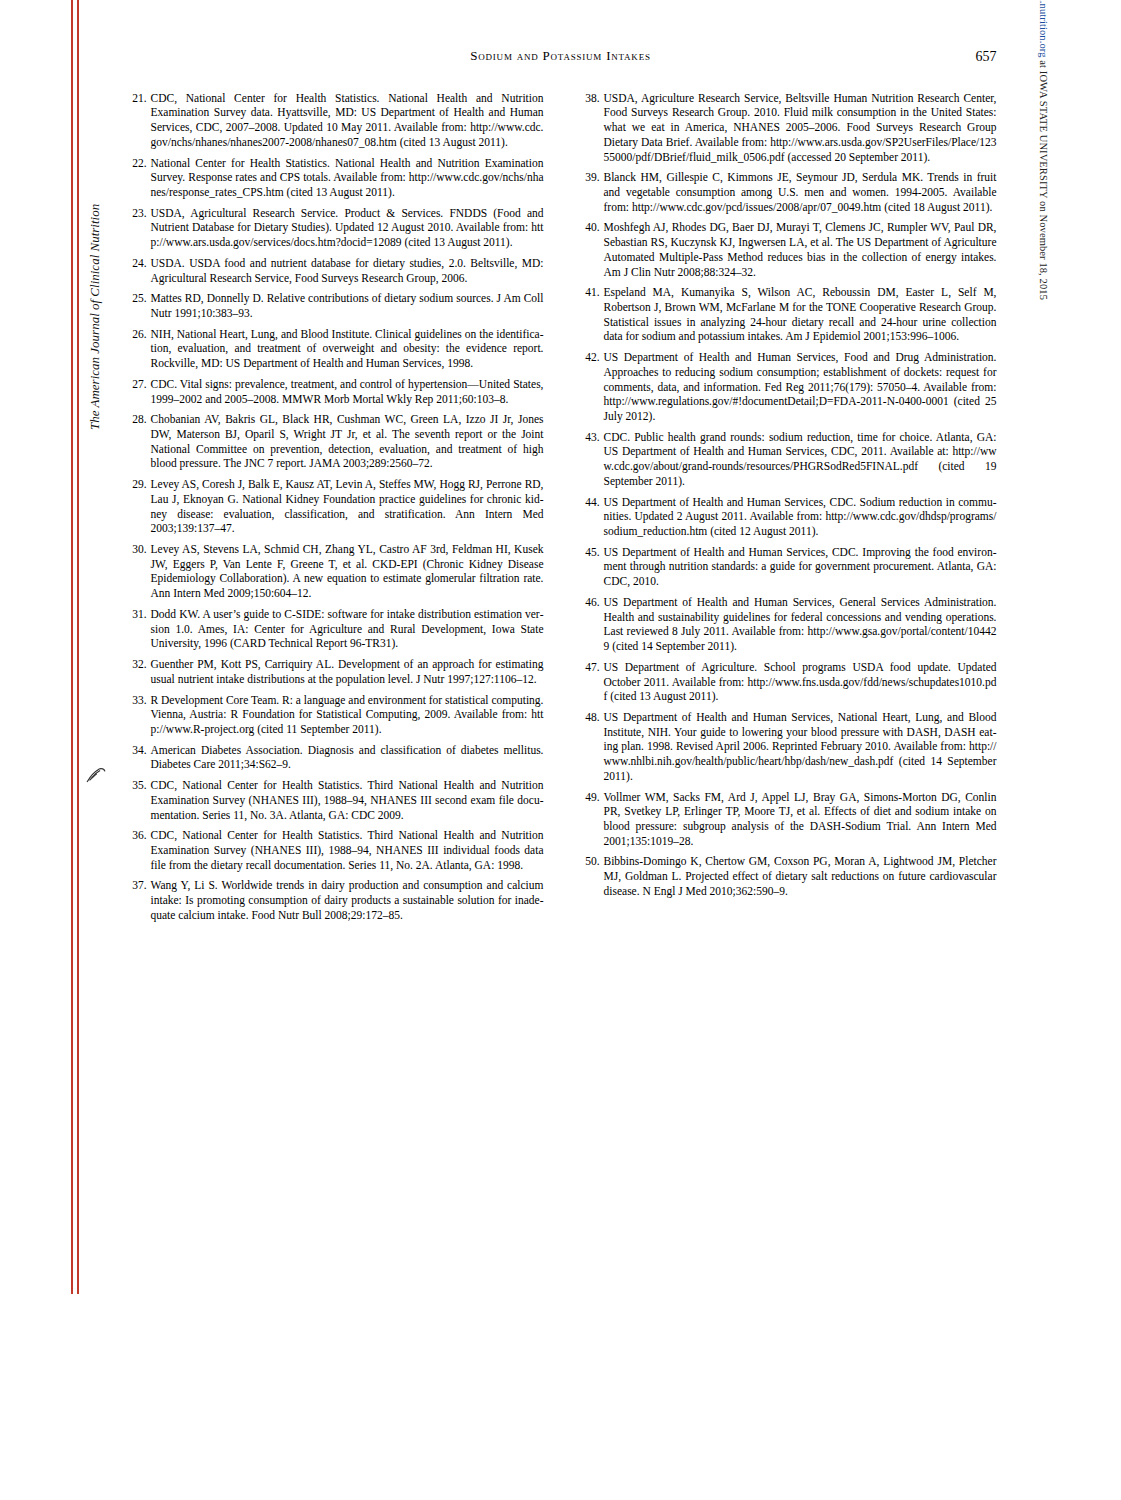Sodium and Potassium Intakes 657
The American Journal of Clinical Nutrition
Downloaded from ajcn.nutrition.org at IOWA STATE UNIVERSITY on November 18, 2015
CDC, National Center for Health Statistics. National Health and Nutrition Examination Survey data. Hyattsville, MD: US Department of Health and Human Services, CDC, 2007–2008. Updated 10 May 2011. Available from: http://www.cdc.gov/nchs/nhanes/nhanes2007-2008/nhanes07_08.htm (cited 13 August 2011).
National Center for Health Statistics. National Health and Nutrition Examination Survey. Response rates and CPS totals. Available from: http://www.cdc.gov/nchs/nhanes/response_rates_CPS.htm (cited 13 August 2011).
USDA, Agricultural Research Service. Product & Services. FNDDS (Food and Nutrient Database for Dietary Studies). Updated 12 August 2010. Available from: http://www.ars.usda.gov/services/docs.htm?docid=12089 (cited 13 August 2011).
USDA. USDA food and nutrient database for dietary studies, 2.0. Beltsville, MD: Agricultural Research Service, Food Surveys Research Group, 2006.
Mattes RD, Donnelly D. Relative contributions of dietary sodium sources. J Am Coll Nutr 1991;10:383–93.
NIH, National Heart, Lung, and Blood Institute. Clinical guidelines on the identification, evaluation, and treatment of overweight and obesity: the evidence report. Rockville, MD: US Department of Health and Human Services, 1998.
CDC. Vital signs: prevalence, treatment, and control of hypertension—United States, 1999–2002 and 2005–2008. MMWR Morb Mortal Wkly Rep 2011;60:103–8.
Chobanian AV, Bakris GL, Black HR, Cushman WC, Green LA, Izzo JI Jr, Jones DW, Materson BJ, Oparil S, Wright JT Jr, et al. The seventh report or the Joint National Committee on prevention, detection, evaluation, and treatment of high blood pressure. The JNC 7 report. JAMA 2003;289:2560–72.
Levey AS, Coresh J, Balk E, Kausz AT, Levin A, Steffes MW, Hogg RJ, Perrone RD, Lau J, Eknoyan G. National Kidney Foundation practice guidelines for chronic kidney disease: evaluation, classification, and stratification. Ann Intern Med 2003;139:137–47.
Levey AS, Stevens LA, Schmid CH, Zhang YL, Castro AF 3rd, Feldman HI, Kusek JW, Eggers P, Van Lente F, Greene T, et al. CKD-EPI (Chronic Kidney Disease Epidemiology Collaboration). A new equation to estimate glomerular filtration rate. Ann Intern Med 2009;150:604–12.
Dodd KW. A user’s guide to C-SIDE: software for intake distribution estimation version 1.0. Ames, IA: Center for Agriculture and Rural Development, Iowa State University, 1996 (CARD Technical Report 96-TR31).
Guenther PM, Kott PS, Carriquiry AL. Development of an approach for estimating usual nutrient intake distributions at the population level. J Nutr 1997;127:1106–12.
R Development Core Team. R: a language and environment for statistical computing. Vienna, Austria: R Foundation for Statistical Computing, 2009. Available from: http://www.R-project.org (cited 11 September 2011).
American Diabetes Association. Diagnosis and classification of diabetes mellitus. Diabetes Care 2011;34:S62–9.
CDC, National Center for Health Statistics. Third National Health and Nutrition Examination Survey (NHANES III), 1988–94, NHANES III second exam file documentation. Series 11, No. 3A. Atlanta, GA: CDC 2009.
CDC, National Center for Health Statistics. Third National Health and Nutrition Examination Survey (NHANES III), 1988–94, NHANES III individual foods data file from the dietary recall documentation. Series 11, No. 2A. Atlanta, GA: 1998.
Wang Y, Li S. Worldwide trends in dairy production and consumption and calcium intake: Is promoting consumption of dairy products a sustainable solution for inadequate calcium intake. Food Nutr Bull 2008;29:172–85.
USDA, Agriculture Research Service, Beltsville Human Nutrition Research Center, Food Surveys Research Group. 2010. Fluid milk consumption in the United States: what we eat in America, NHANES 2005–2006. Food Surveys Research Group Dietary Data Brief. Available from: http://www.ars.usda.gov/SP2UserFiles/Place/12355000/pdf/DBrief/fluid_milk_0506.pdf (accessed 20 September 2011).
Blanck HM, Gillespie C, Kimmons JE, Seymour JD, Serdula MK. Trends in fruit and vegetable consumption among U.S. men and women. 1994-2005. Available from: http://www.cdc.gov/pcd/issues/2008/apr/07_0049.htm (cited 18 August 2011).
Moshfegh AJ, Rhodes DG, Baer DJ, Murayi T, Clemens JC, Rumpler WV, Paul DR, Sebastian RS, Kuczynsk KJ, Ingwersen LA, et al. The US Department of Agriculture Automated Multiple-Pass Method reduces bias in the collection of energy intakes. Am J Clin Nutr 2008;88:324–32.
Espeland MA, Kumanyika S, Wilson AC, Reboussin DM, Easter L, Self M, Robertson J, Brown WM, McFarlane M for the TONE Cooperative Research Group. Statistical issues in analyzing 24-hour dietary recall and 24-hour urine collection data for sodium and potassium intakes. Am J Epidemiol 2001;153:996–1006.
US Department of Health and Human Services, Food and Drug Administration. Approaches to reducing sodium consumption; establishment of dockets: request for comments, data, and information. Fed Reg 2011;76(179): 57050–4. Available from: http://www.regulations.gov/#!documentDetail;D=FDA-2011-N-0400-0001 (cited 25 July 2012).
CDC. Public health grand rounds: sodium reduction, time for choice. Atlanta, GA: US Department of Health and Human Services, CDC, 2011. Available at: http://www.cdc.gov/about/grand-rounds/resources/PHGRSodRed5FINAL.pdf (cited 19 September 2011).
US Department of Health and Human Services, CDC. Sodium reduction in communities. Updated 2 August 2011. Available from: http://www.cdc.gov/dhdsp/programs/sodium_reduction.htm (cited 12 August 2011).
US Department of Health and Human Services, CDC. Improving the food environment through nutrition standards: a guide for government procurement. Atlanta, GA: CDC, 2010.
US Department of Health and Human Services, General Services Administration. Health and sustainability guidelines for federal concessions and vending operations. Last reviewed 8 July 2011. Available from: http://www.gsa.gov/portal/content/104429 (cited 14 September 2011).
US Department of Agriculture. School programs USDA food update. Updated October 2011. Available from: http://www.fns.usda.gov/fdd/news/schupdates1010.pdf (cited 13 August 2011).
US Department of Health and Human Services, National Heart, Lung, and Blood Institute, NIH. Your guide to lowering your blood pressure with DASH, DASH eating plan. 1998. Revised April 2006. Reprinted February 2010. Available from: http://www.nhlbi.nih.gov/health/public/heart/hbp/dash/new_dash.pdf (cited 14 September 2011).
Vollmer WM, Sacks FM, Ard J, Appel LJ, Bray GA, Simons-Morton DG, Conlin PR, Svetkey LP, Erlinger TP, Moore TJ, et al. Effects of diet and sodium intake on blood pressure: subgroup analysis of the DASH-Sodium Trial. Ann Intern Med 2001;135:1019–28.
Bibbins-Domingo K, Chertow GM, Coxson PG, Moran A, Lightwood JM, Pletcher MJ, Goldman L. Projected effect of dietary salt reductions on future cardiovascular disease. N Engl J Med 2010;362:590–9.